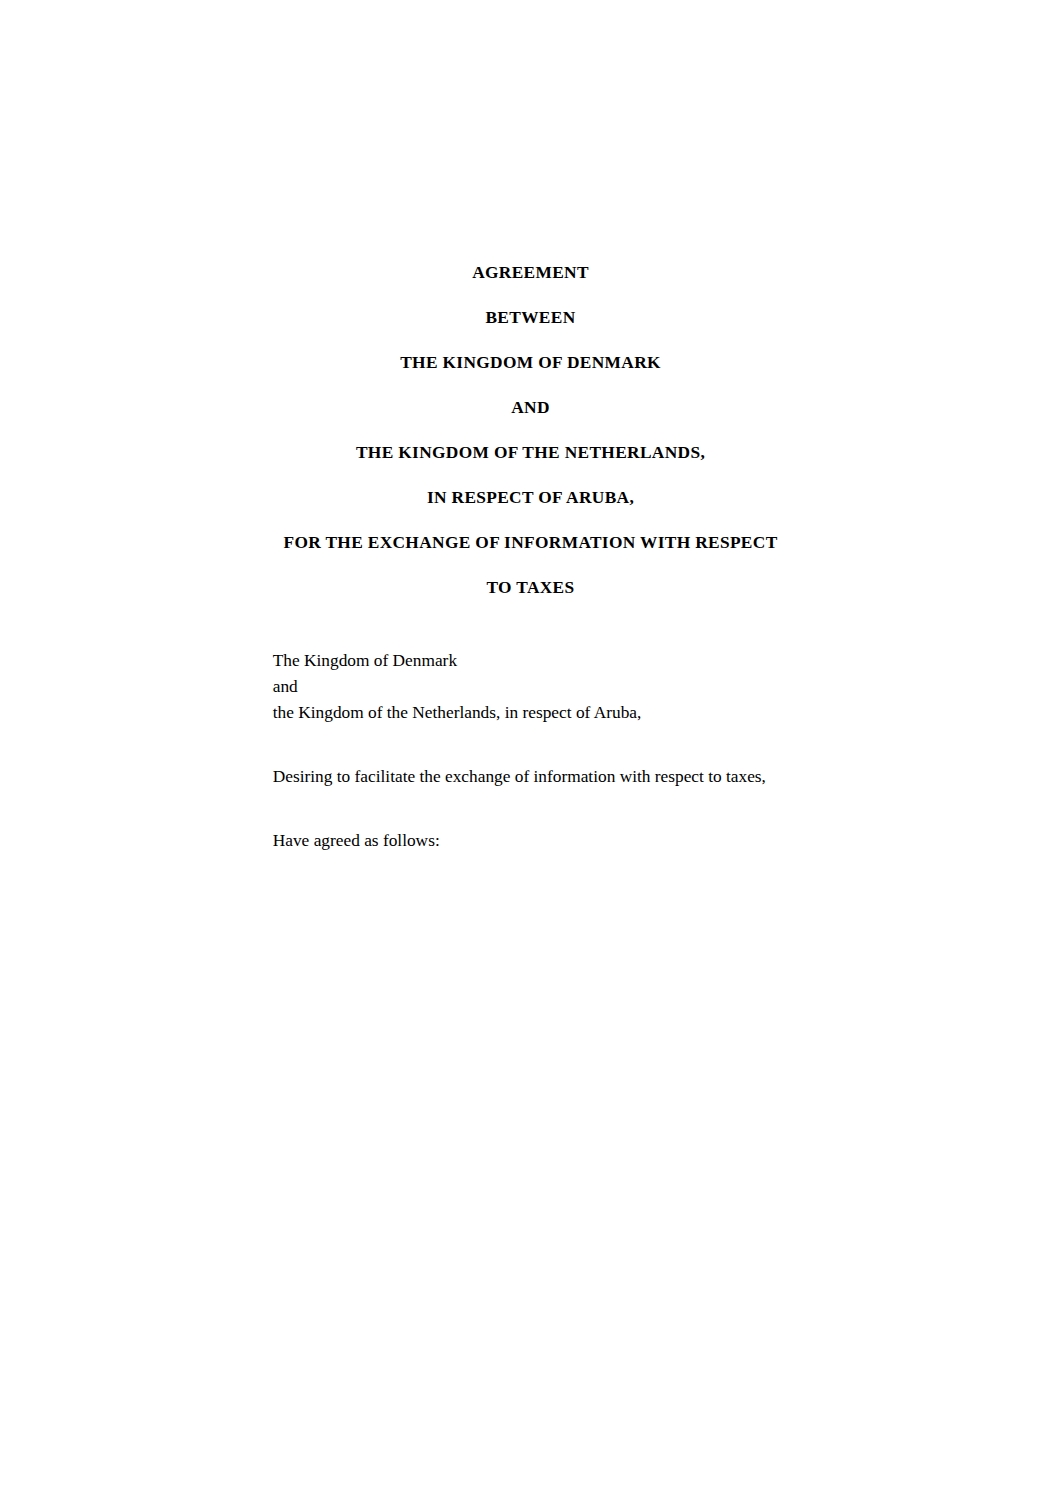AGREEMENT
BETWEEN
THE KINGDOM OF DENMARK
AND
THE KINGDOM OF THE NETHERLANDS,
IN RESPECT OF ARUBA,
FOR THE EXCHANGE OF INFORMATION WITH RESPECT TO TAXES
The Kingdom of Denmark
and
the Kingdom of the Netherlands, in respect of Aruba,
Desiring to facilitate the exchange of information with respect to taxes,
Have agreed as follows: